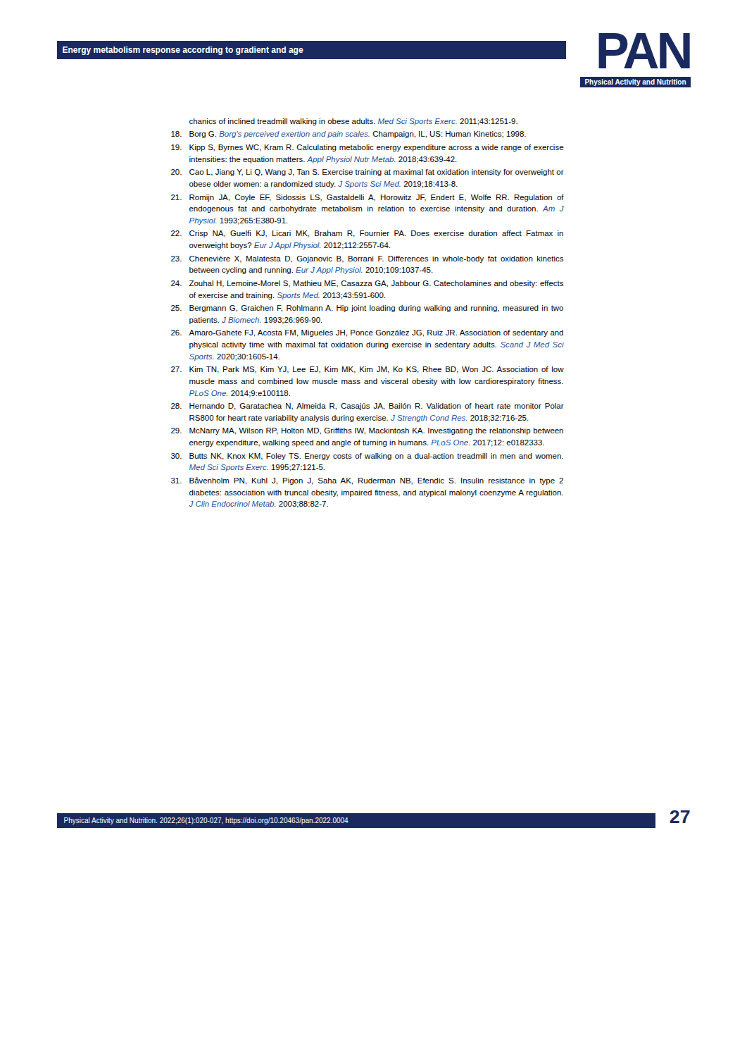Energy metabolism response according to gradient and age
PAN
Physical Activity and Nutrition
chanics of inclined treadmill walking in obese adults. Med Sci Sports Exerc. 2011;43:1251-9.
Borg G. Borg's perceived exertion and pain scales. Champaign, IL, US: Human Kinetics; 1998.
Kipp S, Byrnes WC, Kram R. Calculating metabolic energy expenditure across a wide range of exercise intensities: the equation matters. Appl Physiol Nutr Metab. 2018;43:639-42.
Cao L, Jiang Y, Li Q, Wang J, Tan S. Exercise training at maximal fat oxidation intensity for overweight or obese older women: a randomized study. J Sports Sci Med. 2019;18:413-8.
Romijn JA, Coyle EF, Sidossis LS, Gastaldelli A, Horowitz JF, Endert E, Wolfe RR. Regulation of endogenous fat and carbohydrate metabolism in relation to exercise intensity and duration. Am J Physiol. 1993;265:E380-91.
Crisp NA, Guelfi KJ, Licari MK, Braham R, Fournier PA. Does exercise duration affect Fatmax in overweight boys? Eur J Appl Physiol. 2012;112:2557-64.
Chenevière X, Malatesta D, Gojanovic B, Borrani F. Differences in whole-body fat oxidation kinetics between cycling and running. Eur J Appl Physiol. 2010;109:1037-45.
Zouhal H, Lemoine-Morel S, Mathieu ME, Casazza GA, Jabbour G. Catecholamines and obesity: effects of exercise and training. Sports Med. 2013;43:591-600.
Bergmann G, Graichen F, Rohlmann A. Hip joint loading during walking and running, measured in two patients. J Biomech. 1993;26:969-90.
Amaro-Gahete FJ, Acosta FM, Migueles JH, Ponce González JG, Ruiz JR. Association of sedentary and physical activity time with maximal fat oxidation during exercise in sedentary adults. Scand J Med Sci Sports. 2020;30:1605-14.
Kim TN, Park MS, Kim YJ, Lee EJ, Kim MK, Kim JM, Ko KS, Rhee BD, Won JC. Association of low muscle mass and combined low muscle mass and visceral obesity with low cardiorespiratory fitness. PLoS One. 2014;9:e100118.
Hernando D, Garatachea N, Almeida R, Casajús JA, Bailón R. Validation of heart rate monitor Polar RS800 for heart rate variability analysis during exercise. J Strength Cond Res. 2018;32:716-25.
McNarry MA, Wilson RP, Holton MD, Griffiths IW, Mackintosh KA. Investigating the relationship between energy expenditure, walking speed and angle of turning in humans. PLoS One. 2017;12: e0182333.
Butts NK, Knox KM, Foley TS. Energy costs of walking on a dual-action treadmill in men and women. Med Sci Sports Exerc. 1995;27:121-5.
Båvenholm PN, Kuhl J, Pigon J, Saha AK, Ruderman NB, Efendic S. Insulin resistance in type 2 diabetes: association with truncal obesity, impaired fitness, and atypical malonyl coenzyme A regulation. J Clin Endocrinol Metab. 2003;88:82-7.
Physical Activity and Nutrition. 2022;26(1):020-027, https://doi.org/10.20463/pan.2022.0004
27